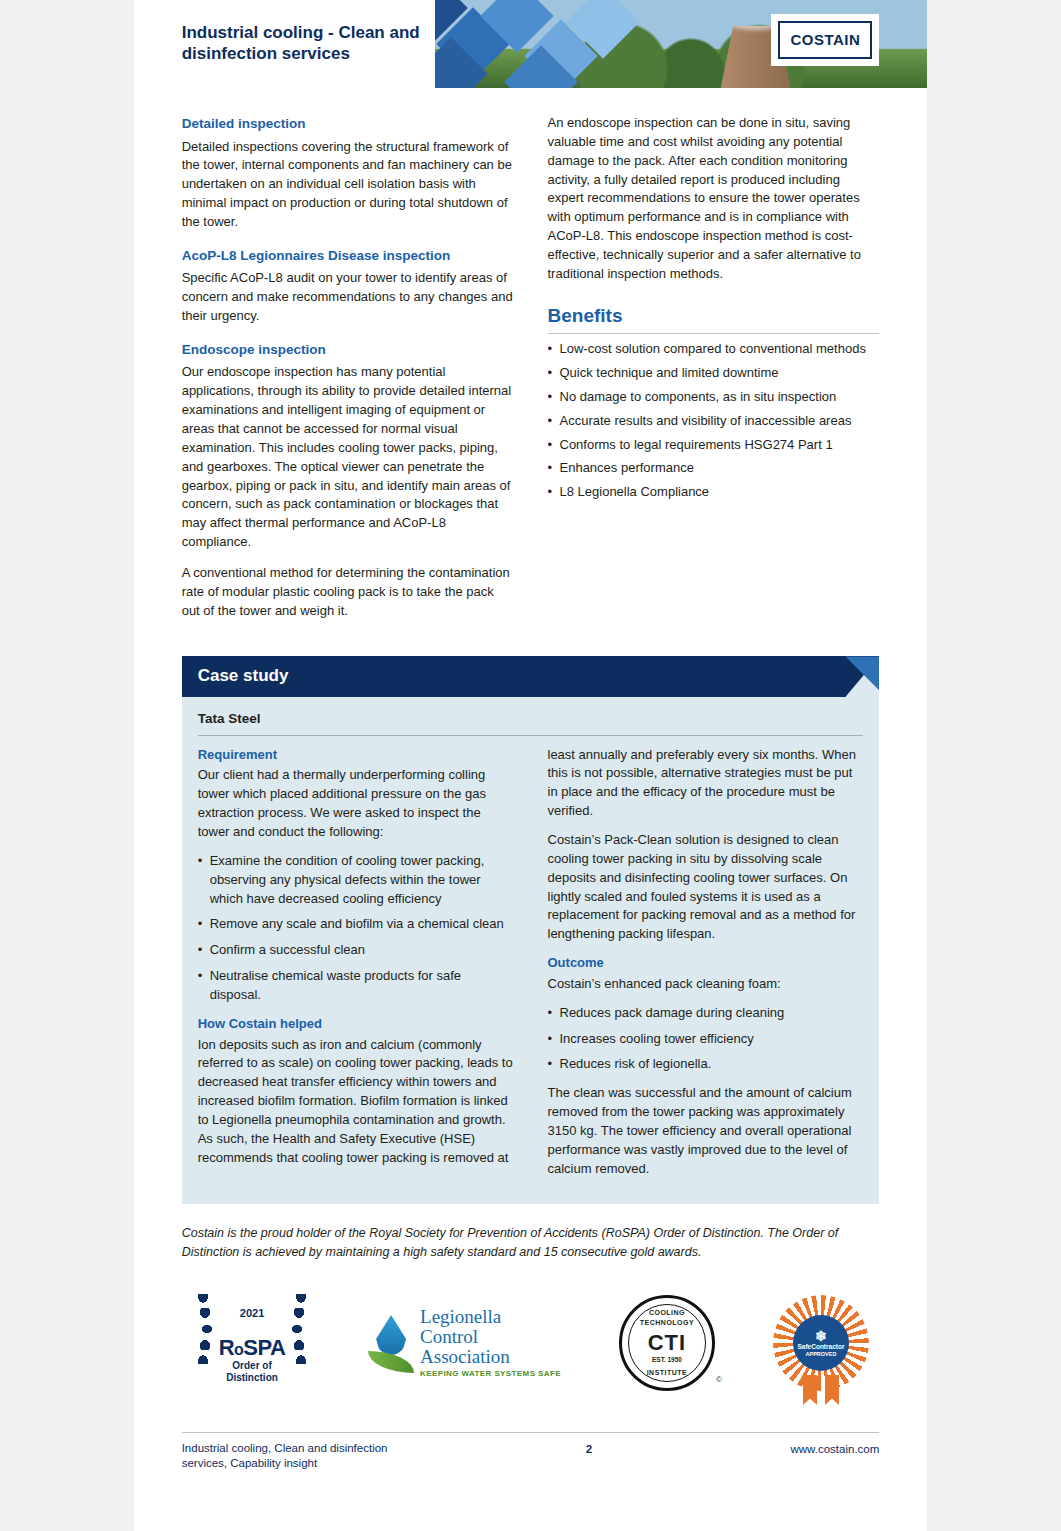Industrial cooling - Clean and
disinfection services
COSTAIN
Detailed inspection
Detailed inspections covering the structural framework of the tower, internal components and fan machinery can be undertaken on an individual cell isolation basis with minimal impact on production or during total shutdown of the tower.
AcoP-L8 Legionnaires Disease inspection
Specific ACoP-L8 audit on your tower to identify areas of concern and make recommendations to any changes and their urgency.
Endoscope inspection
Our endoscope inspection has many potential applications, through its ability to provide detailed internal examinations and intelligent imaging of equipment or areas that cannot be accessed for normal visual examination. This includes cooling tower packs, piping, and gearboxes. The optical viewer can penetrate the gearbox, piping or pack in situ, and identify main areas of concern, such as pack contamination or blockages that may affect thermal performance and ACoP-L8 compliance.
A conventional method for determining the contamination rate of modular plastic cooling pack is to take the pack out of the tower and weigh it.
An endoscope inspection can be done in situ, saving valuable time and cost whilst avoiding any potential damage to the pack. After each condition monitoring activity, a fully detailed report is produced including expert recommendations to ensure the tower operates with optimum performance and is in compliance with ACoP-L8. This endoscope inspection method is cost-effective, technically superior and a safer alternative to traditional inspection methods.
Benefits
Low-cost solution compared to conventional methods
Quick technique and limited downtime
No damage to components, as in situ inspection
Accurate results and visibility of inaccessible areas
Conforms to legal requirements HSG274 Part 1
Enhances performance
L8 Legionella Compliance
Case study
Tata Steel
Requirement
Our client had a thermally underperforming colling tower which placed additional pressure on the gas extraction process. We were asked to inspect the tower and conduct the following:
Examine the condition of cooling tower packing, observing any physical defects within the tower which have decreased cooling efficiency
Remove any scale and biofilm via a chemical clean
Confirm a successful clean
Neutralise chemical waste products for safe disposal.
How Costain helped
Ion deposits such as iron and calcium (commonly referred to as scale) on cooling tower packing, leads to decreased heat transfer efficiency within towers and increased biofilm formation. Biofilm formation is linked to Legionella pneumophila contamination and growth. As such, the Health and Safety Executive (HSE) recommends that cooling tower packing is removed at
least annually and preferably every six months. When this is not possible, alternative strategies must be put in place and the efficacy of the procedure must be verified.
Costain’s Pack-Clean solution is designed to clean cooling tower packing in situ by dissolving scale deposits and disinfecting cooling tower surfaces. On lightly scaled and fouled systems it is used as a replacement for packing removal and as a method for lengthening packing lifespan.
Outcome
Costain’s enhanced pack cleaning foam:
Reduces pack damage during cleaning
Increases cooling tower efficiency
Reduces risk of legionella.
The clean was successful and the amount of calcium removed from the tower packing was approximately 3150 kg. The tower efficiency and overall operational performance was vastly improved due to the level of calcium removed.
Costain is the proud holder of the Royal Society for Prevention of Accidents (RoSPA) Order of Distinction. The Order of Distinction is achieved by maintaining a high safety standard and 15 consecutive gold awards.
2021
Ro SPA
Order of
Distinction
Legionella
Control
Association
KEEPING WATER SYSTEMS SAFE
COOLING TECHNOLOGY
CTI
EST. 1950
INSTITUTE
©
❄
SafeContractor
APPROVED
Industrial cooling, Clean and disinfection
services, Capability insight
2
www.costain.com